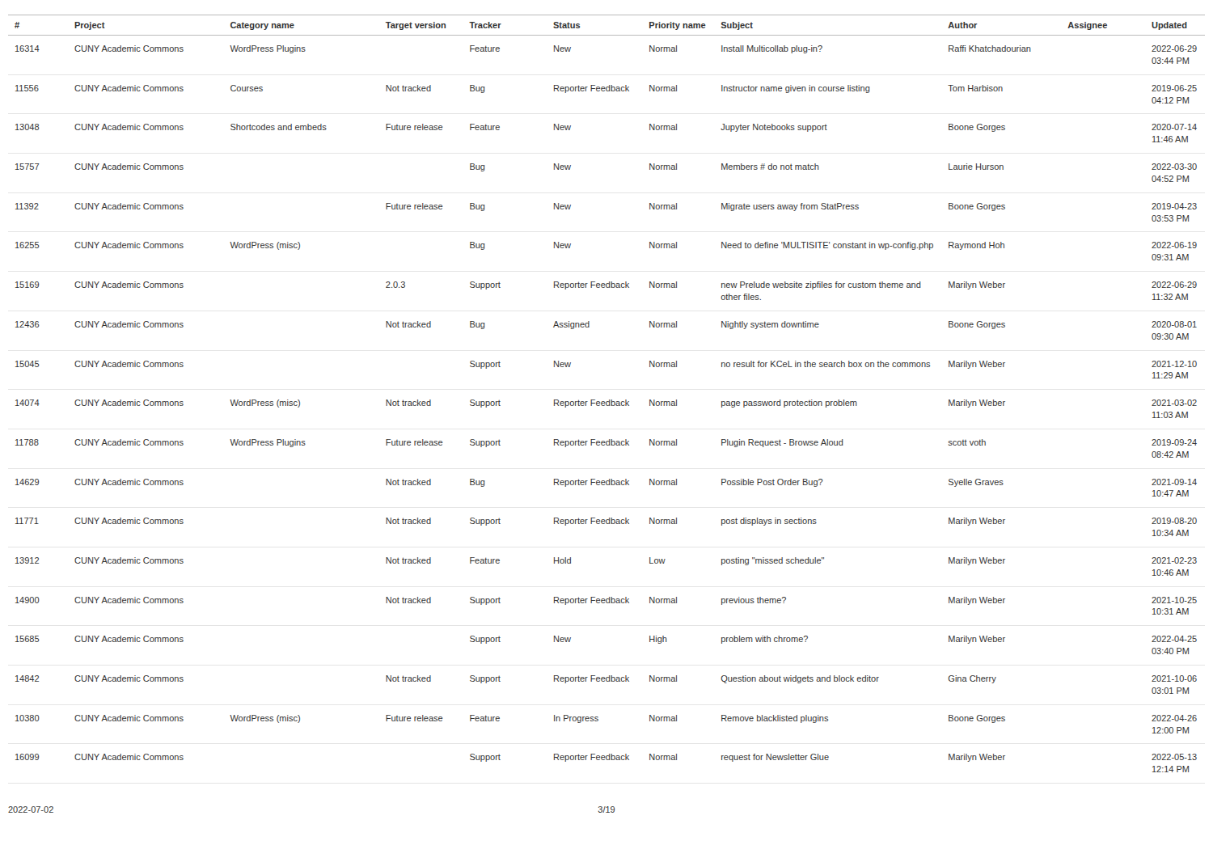| # | Project | Category name | Target version | Tracker | Status | Priority name | Subject | Author | Assignee | Updated |
| --- | --- | --- | --- | --- | --- | --- | --- | --- | --- | --- |
| 16314 | CUNY Academic Commons | WordPress Plugins | | Feature | New | Normal | Install Multicollab plug-in? | Raffi Khatchadourian | | 2022-06-29 03:44 PM |
| 11556 | CUNY Academic Commons | Courses | Not tracked | Bug | Reporter Feedback | Normal | Instructor name given in course listing | Tom Harbison | | 2019-06-25 04:12 PM |
| 13048 | CUNY Academic Commons | Shortcodes and embeds | Future release | Feature | New | Normal | Jupyter Notebooks support | Boone Gorges | | 2020-07-14 11:46 AM |
| 15757 | CUNY Academic Commons | | | Bug | New | Normal | Members # do not match | Laurie Hurson | | 2022-03-30 04:52 PM |
| 11392 | CUNY Academic Commons | | Future release | Bug | New | Normal | Migrate users away from StatPress | Boone Gorges | | 2019-04-23 03:53 PM |
| 16255 | CUNY Academic Commons | WordPress (misc) | | Bug | New | Normal | Need to define 'MULTISITE' constant in wp-config.php | Raymond Hoh | | 2022-06-19 09:31 AM |
| 15169 | CUNY Academic Commons | | 2.0.3 | Support | Reporter Feedback | Normal | new Prelude website zipfiles for custom theme and other files. | Marilyn Weber | | 2022-06-29 11:32 AM |
| 12436 | CUNY Academic Commons | | Not tracked | Bug | Assigned | Normal | Nightly system downtime | Boone Gorges | | 2020-08-01 09:30 AM |
| 15045 | CUNY Academic Commons | | | Support | New | Normal | no result for KCeL in the search box on the commons | Marilyn Weber | | 2021-12-10 11:29 AM |
| 14074 | CUNY Academic Commons | WordPress (misc) | Not tracked | Support | Reporter Feedback | Normal | page password protection problem | Marilyn Weber | | 2021-03-02 11:03 AM |
| 11788 | CUNY Academic Commons | WordPress Plugins | Future release | Support | Reporter Feedback | Normal | Plugin Request - Browse Aloud | scott voth | | 2019-09-24 08:42 AM |
| 14629 | CUNY Academic Commons | | Not tracked | Bug | Reporter Feedback | Normal | Possible Post Order Bug? | Syelle Graves | | 2021-09-14 10:47 AM |
| 11771 | CUNY Academic Commons | | Not tracked | Support | Reporter Feedback | Normal | post displays in sections | Marilyn Weber | | 2019-08-20 10:34 AM |
| 13912 | CUNY Academic Commons | | Not tracked | Feature | Hold | Low | posting "missed schedule" | Marilyn Weber | | 2021-02-23 10:46 AM |
| 14900 | CUNY Academic Commons | | Not tracked | Support | Reporter Feedback | Normal | previous theme? | Marilyn Weber | | 2021-10-25 10:31 AM |
| 15685 | CUNY Academic Commons | | | Support | New | High | problem with chrome? | Marilyn Weber | | 2022-04-25 03:40 PM |
| 14842 | CUNY Academic Commons | | Not tracked | Support | Reporter Feedback | Normal | Question about widgets and block editor | Gina Cherry | | 2021-10-06 03:01 PM |
| 10380 | CUNY Academic Commons | WordPress (misc) | Future release | Feature | In Progress | Normal | Remove blacklisted plugins | Boone Gorges | | 2022-04-26 12:00 PM |
| 16099 | CUNY Academic Commons | | | Support | Reporter Feedback | Normal | request for Newsletter Glue | Marilyn Weber | | 2022-05-13 12:14 PM |
2022-07-02 3/19